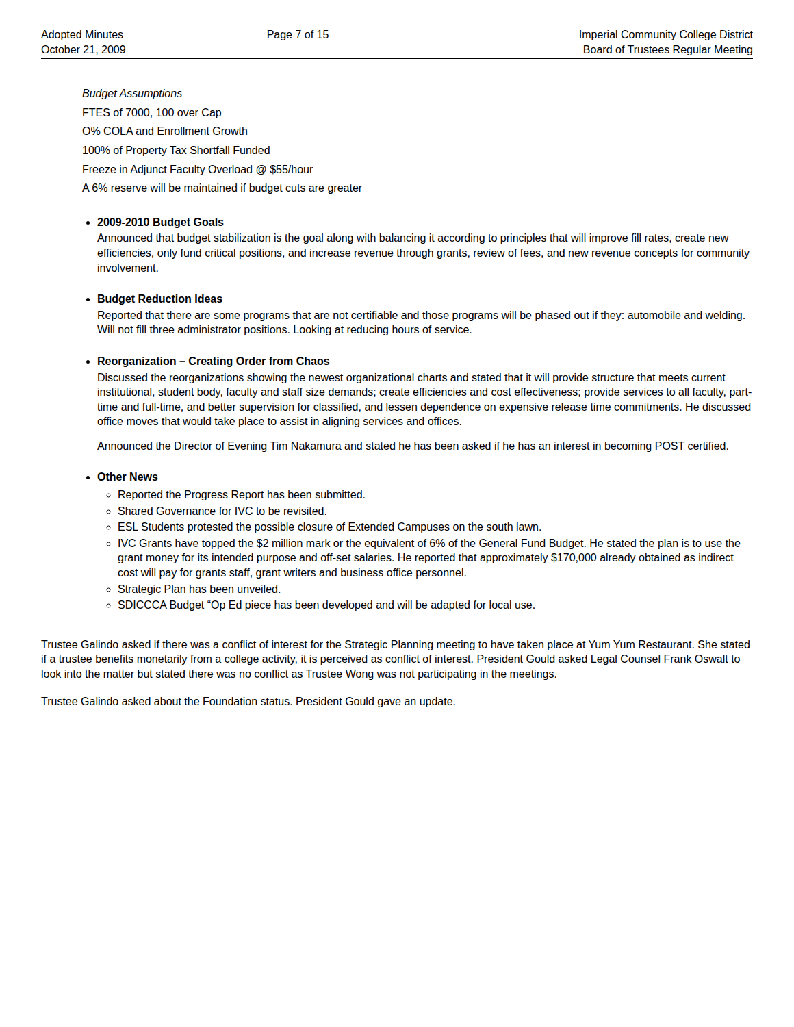| Adopted Minutes | Page 7 of 15 | Imperial Community College District |
| October 21, 2009 | | Board of Trustees Regular Meeting |
Budget Assumptions
FTES of 7000, 100 over Cap
O% COLA and Enrollment Growth
100% of Property Tax Shortfall Funded
Freeze in Adjunct Faculty Overload @ $55/hour
A 6% reserve will be maintained if budget cuts are greater
2009-2010 Budget Goals Announced that budget stabilization is the goal along with balancing it according to principles that will improve fill rates, create new efficiencies, only fund critical positions, and increase revenue through grants, review of fees, and new revenue concepts for community involvement.
Budget Reduction Ideas Reported that there are some programs that are not certifiable and those programs will be phased out if they: automobile and welding. Will not fill three administrator positions. Looking at reducing hours of service.
Reorganization – Creating Order from Chaos
Discussed the reorganizations showing the newest organizational charts and stated that it will provide structure that meets current institutional, student body, faculty and staff size demands; create efficiencies and cost effectiveness; provide services to all faculty, part-time and full-time, and better supervision for classified, and lessen dependence on expensive release time commitments. He discussed office moves that would take place to assist in aligning services and offices.
Announced the Director of Evening Tim Nakamura and stated he has been asked if he has an interest in becoming POST certified.
Other News
Reported the Progress Report has been submitted.
Shared Governance for IVC to be revisited.
ESL Students protested the possible closure of Extended Campuses on the south lawn.
IVC Grants have topped the $2 million mark or the equivalent of 6% of the General Fund Budget. He stated the plan is to use the grant money for its intended purpose and off-set salaries. He reported that approximately $170,000 already obtained as indirect cost will pay for grants staff, grant writers and business office personnel.
Strategic Plan has been unveiled.
SDICCCA Budget “Op Ed piece has been developed and will be adapted for local use.
Trustee Galindo asked if there was a conflict of interest for the Strategic Planning meeting to have taken place at Yum Yum Restaurant. She stated if a trustee benefits monetarily from a college activity, it is perceived as conflict of interest. President Gould asked Legal Counsel Frank Oswalt to look into the matter but stated there was no conflict as Trustee Wong was not participating in the meetings.
Trustee Galindo asked about the Foundation status. President Gould gave an update.